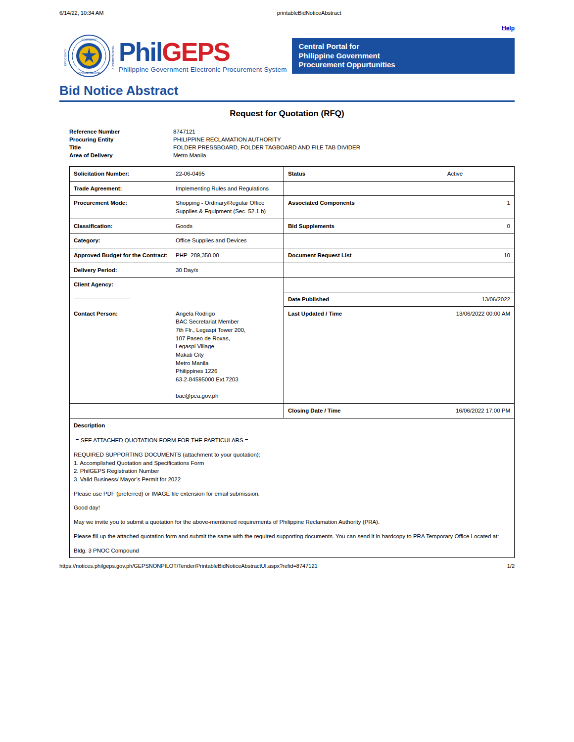6/14/22, 10:34 AM
printableBidNoticeAbstract
Help
ECONOMY CONVENIENCE EFFICIENCY TRANSPARENCY
Phil GEPS
Philippine Government Electronic Procurement System
Central Portal for
Philippine Government
Procurement Oppurtunities
Bid Notice Abstract
Request for Quotation (RFQ)
| Reference Number | 8747121 |
| Procuring Entity | PHILIPPINE RECLAMATION AUTHORITY |
| Title | FOLDER PRESSBOARD, FOLDER TAGBOARD AND FILE TAB DIVIDER |
| Area of Delivery | Metro Manila |
| Solicitation Number: | 22-06-0495 | Status | Active |
| Trade Agreement: | Implementing Rules and Regulations | | |
| Procurement Mode: | Shopping - Ordinary/Regular Office Supplies & Equipment (Sec. 52.1.b) | Associated Components | 1 |
| Classification: | Goods | Bid Supplements | 0 |
| Category: | Office Supplies and Devices | | |
| Approved Budget for the Contract: | PHP 289,350.00 | Document Request List | 10 |
| Delivery Period: | 30 Day/s | | |
| Client Agency: | | | |
| | | Date Published | 13/06/2022 |
| Contact Person: | Angela Rodrigo BAC Secretariat Member 7th Flr., Legaspi Tower 200, 107 Paseo de Roxas, Legaspi Village Makati City Metro Manila Philippines 1226 63-2-84595000 Ext.7203 bac@pea.gov.ph | Last Updated / Time | 13/06/2022 00:00 AM |
| | | Closing Date / Time | 16/06/2022 17:00 PM |
| Description -= SEE ATTACHED QUOTATION FORM FOR THE PARTICULARS =- REQUIRED SUPPORTING DOCUMENTS (attachment to your quotation): 1. Accomplished Quotation and Specifications Form 2. PhilGEPS Registration Number 3. Valid Business/ Mayor’s Permit for 2022 Please use PDF (preferred) or IMAGE file extension for email submission. Good day! May we invite you to submit a quotation for the above-mentioned requirements of Philippine Reclamation Authority (PRA). Please fill up the attached quotation form and submit the same with the required supporting documents. You can send it in hardcopy to PRA Temporary Office Located at: Bldg. 3 PNOC Compound |
https://notices.philgeps.gov.ph/GEPSNONPILOT/Tender/PrintableBidNoticeAbstractUI.aspx?refid=8747121
1/2